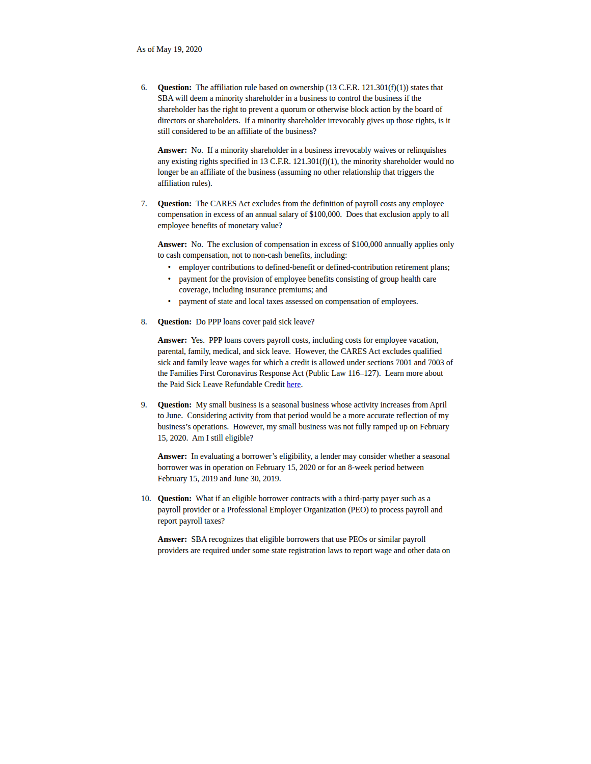As of May 19, 2020
Question: The affiliation rule based on ownership (13 C.F.R. 121.301(f)(1)) states that SBA will deem a minority shareholder in a business to control the business if the shareholder has the right to prevent a quorum or otherwise block action by the board of directors or shareholders. If a minority shareholder irrevocably gives up those rights, is it still considered to be an affiliate of the business?
Answer: No. If a minority shareholder in a business irrevocably waives or relinquishes any existing rights specified in 13 C.F.R. 121.301(f)(1), the minority shareholder would no longer be an affiliate of the business (assuming no other relationship that triggers the affiliation rules).
Question: The CARES Act excludes from the definition of payroll costs any employee compensation in excess of an annual salary of $100,000. Does that exclusion apply to all employee benefits of monetary value?
Answer: No. The exclusion of compensation in excess of $100,000 annually applies only to cash compensation, not to non-cash benefits, including:
employer contributions to defined-benefit or defined-contribution retirement plans;
payment for the provision of employee benefits consisting of group health care coverage, including insurance premiums; and
payment of state and local taxes assessed on compensation of employees.
Question: Do PPP loans cover paid sick leave?
Answer: Yes. PPP loans covers payroll costs, including costs for employee vacation, parental, family, medical, and sick leave. However, the CARES Act excludes qualified sick and family leave wages for which a credit is allowed under sections 7001 and 7003 of the Families First Coronavirus Response Act (Public Law 116–127). Learn more about the Paid Sick Leave Refundable Credit here.
Question: My small business is a seasonal business whose activity increases from April to June. Considering activity from that period would be a more accurate reflection of my business’s operations. However, my small business was not fully ramped up on February 15, 2020. Am I still eligible?
Answer: In evaluating a borrower’s eligibility, a lender may consider whether a seasonal borrower was in operation on February 15, 2020 or for an 8-week period between February 15, 2019 and June 30, 2019.
Question: What if an eligible borrower contracts with a third-party payer such as a payroll provider or a Professional Employer Organization (PEO) to process payroll and report payroll taxes?
Answer: SBA recognizes that eligible borrowers that use PEOs or similar payroll providers are required under some state registration laws to report wage and other data on